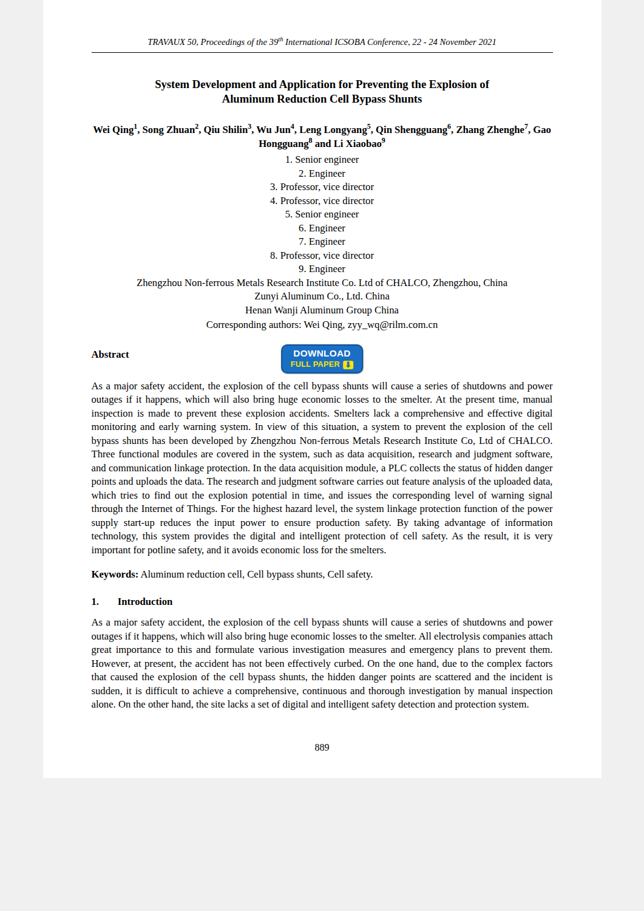TRAVAUX 50, Proceedings of the 39th International ICSOBA Conference, 22 - 24 November 2021
System Development and Application for Preventing the Explosion of
Aluminum Reduction Cell Bypass Shunts
Wei Qing1, Song Zhuan2, Qiu Shilin3, Wu Jun4, Leng Longyang5, Qin Shengguang6, Zhang Zhenghe7, Gao Hongguang8 and Li Xiaobao9
1. Senior engineer
2. Engineer
3. Professor, vice director
4. Professor, vice director
5. Senior engineer
6. Engineer
7. Engineer
8. Professor, vice director
9. Engineer
Zhengzhou Non-ferrous Metals Research Institute Co. Ltd of CHALCO, Zhengzhou, China
Zunyi Aluminum Co., Ltd. China
Henan Wanji Aluminum Group China
Corresponding authors: Wei Qing, zyy_wq@rilm.com.cn
Abstract
DOWNLOAD
FULL PAPER⬇
As a major safety accident, the explosion of the cell bypass shunts will cause a series of shutdowns and power outages if it happens, which will also bring huge economic losses to the smelter. At the present time, manual inspection is made to prevent these explosion accidents. Smelters lack a comprehensive and effective digital monitoring and early warning system. In view of this situation, a system to prevent the explosion of the cell bypass shunts has been developed by Zhengzhou Non-ferrous Metals Research Institute Co, Ltd of CHALCO. Three functional modules are covered in the system, such as data acquisition, research and judgment software, and communication linkage protection. In the data acquisition module, a PLC collects the status of hidden danger points and uploads the data. The research and judgment software carries out feature analysis of the uploaded data, which tries to find out the explosion potential in time, and issues the corresponding level of warning signal through the Internet of Things. For the highest hazard level, the system linkage protection function of the power supply start-up reduces the input power to ensure production safety. By taking advantage of information technology, this system provides the digital and intelligent protection of cell safety. As the result, it is very important for potline safety, and it avoids economic loss for the smelters.
Keywords: Aluminum reduction cell, Cell bypass shunts, Cell safety.
1. Introduction
As a major safety accident, the explosion of the cell bypass shunts will cause a series of shutdowns and power outages if it happens, which will also bring huge economic losses to the smelter. All electrolysis companies attach great importance to this and formulate various investigation measures and emergency plans to prevent them. However, at present, the accident has not been effectively curbed. On the one hand, due to the complex factors that caused the explosion of the cell bypass shunts, the hidden danger points are scattered and the incident is sudden, it is difficult to achieve a comprehensive, continuous and thorough investigation by manual inspection alone. On the other hand, the site lacks a set of digital and intelligent safety detection and protection system.
889